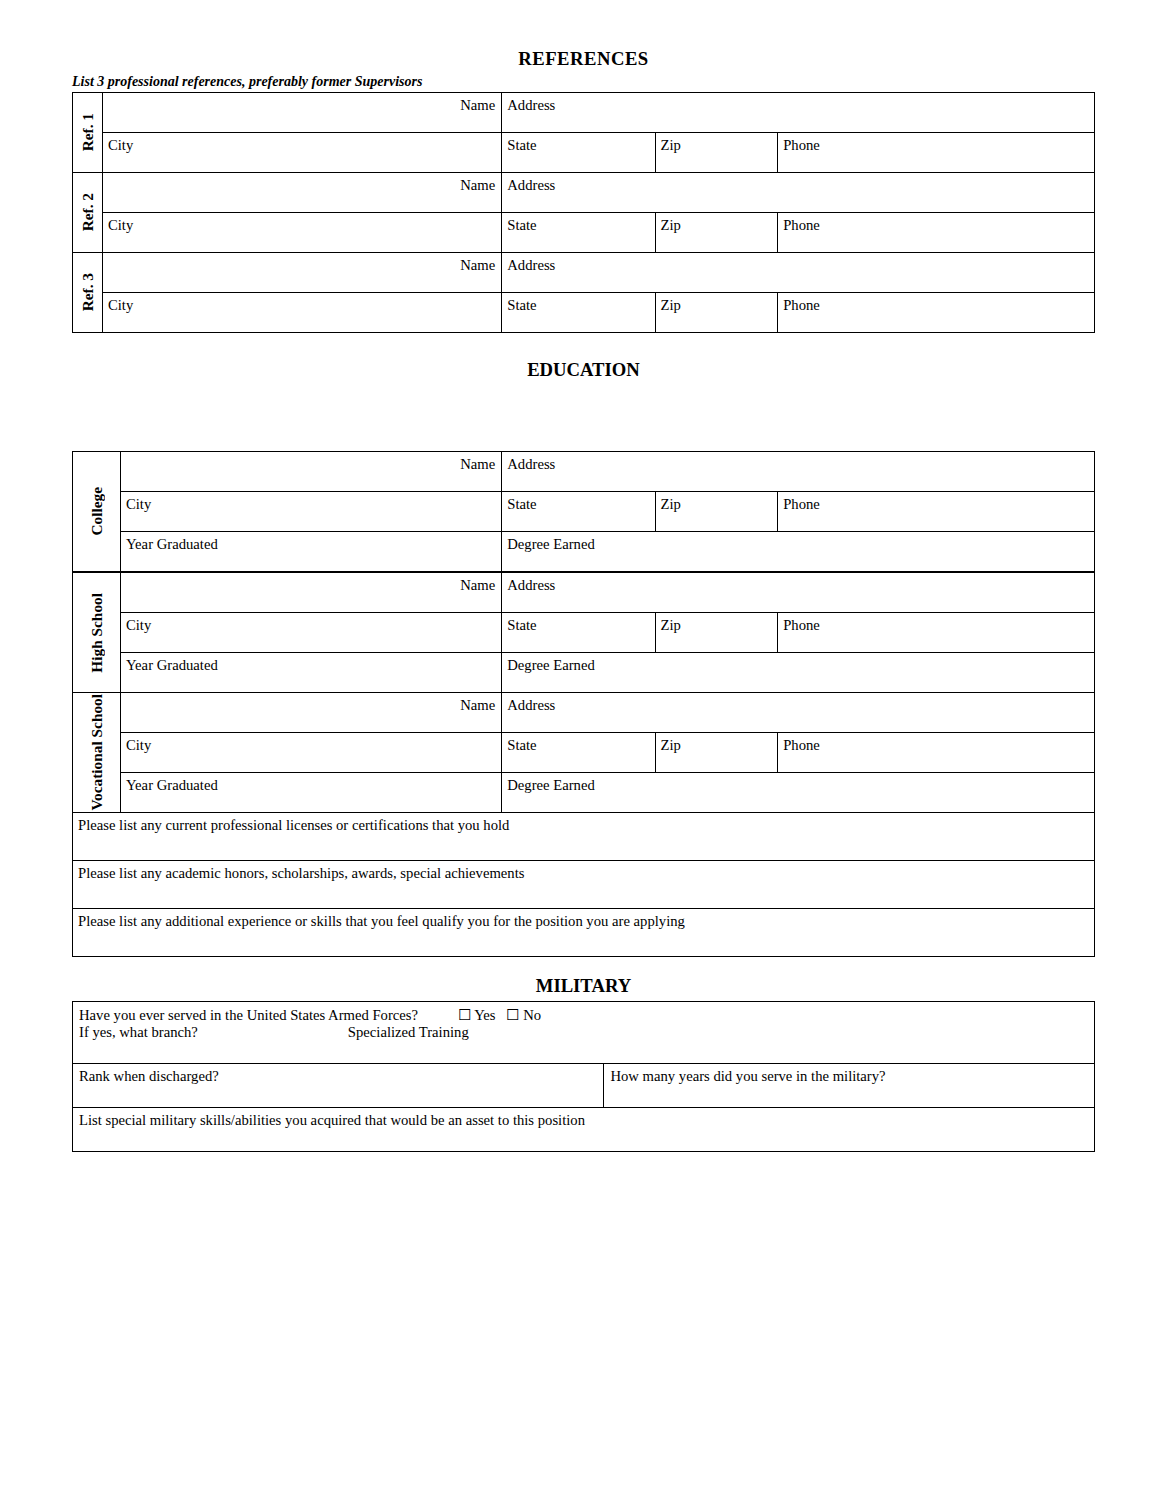REFERENCES
List 3 professional references, preferably former Supervisors
| Ref. 1 | Name | Address |
| City | State | Zip | Phone |
| Ref. 2 | Name | Address |
| City | State | Zip | Phone |
| Ref. 3 | Name | Address |
| City | State | Zip | Phone |
EDUCATION
| College | Name | Address |
| City | State | Zip | Phone |
| Year Graduated | Degree Earned |
| High School | Name | Address |
| City | State | Zip | Phone |
| Year Graduated | Degree Earned |
| Vocational School | Name | Address |
| City | State | Zip | Phone |
| Year Graduated | Degree Earned |
| Please list any current professional licenses or certifications that you hold |
| Please list any academic honors, scholarships, awards, special achievements |
| Please list any additional experience or skills that you feel qualify you for the position you are applying |
MILITARY
| Have you ever served in the United States Armed Forces? ☐ Yes ☐ No If yes, what branch? Specialized Training |
| Rank when discharged? | How many years did you serve in the military? |
| List special military skills/abilities you acquired that would be an asset to this position |